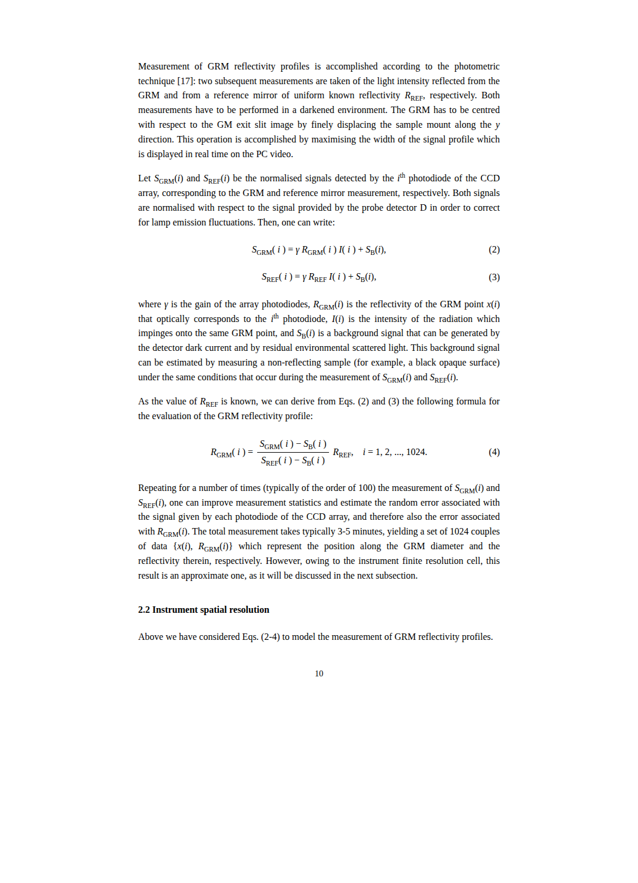Measurement of GRM reflectivity profiles is accomplished according to the photometric technique [17]: two subsequent measurements are taken of the light intensity reflected from the GRM and from a reference mirror of uniform known reflectivity RREF, respectively. Both measurements have to be performed in a darkened environment. The GRM has to be centred with respect to the GM exit slit image by finely displacing the sample mount along the y direction. This operation is accomplished by maximising the width of the signal profile which is displayed in real time on the PC video.
Let SGRM(i) and SREF(i) be the normalised signals detected by the ith photodiode of the CCD array, corresponding to the GRM and reference mirror measurement, respectively. Both signals are normalised with respect to the signal provided by the probe detector D in order to correct for lamp emission fluctuations. Then, one can write:
SGRM( i ) = γ RGRM( i ) I( i ) + SB(i), (2)
SREF( i ) = γ RREF I( i ) + SB(i), (3)
where γ is the gain of the array photodiodes, RGRM(i) is the reflectivity of the GRM point x(i) that optically corresponds to the ith photodiode, I(i) is the intensity of the radiation which impinges onto the same GRM point, and SB(i) is a background signal that can be generated by the detector dark current and by residual environmental scattered light. This background signal can be estimated by measuring a non-reflecting sample (for example, a black opaque surface) under the same conditions that occur during the measurement of SGRM(i) and SREF(i).
As the value of RREF is known, we can derive from Eqs. (2) and (3) the following formula for the evaluation of the GRM reflectivity profile:
RGRM( i ) = SGRM( i ) − SB( i ) SREF( i ) − SB( i ) RREF, i = 1, 2, ..., 1024. (4)
Repeating for a number of times (typically of the order of 100) the measurement of SGRM(i) and SREF(i), one can improve measurement statistics and estimate the random error associated with the signal given by each photodiode of the CCD array, and therefore also the error associated with RGRM(i). The total measurement takes typically 3-5 minutes, yielding a set of 1024 couples of data {x(i), RGRM(i)} which represent the position along the GRM diameter and the reflectivity therein, respectively. However, owing to the instrument finite resolution cell, this result is an approximate one, as it will be discussed in the next subsection.
2.2 Instrument spatial resolution
Above we have considered Eqs. (2-4) to model the measurement of GRM reflectivity profiles.
10